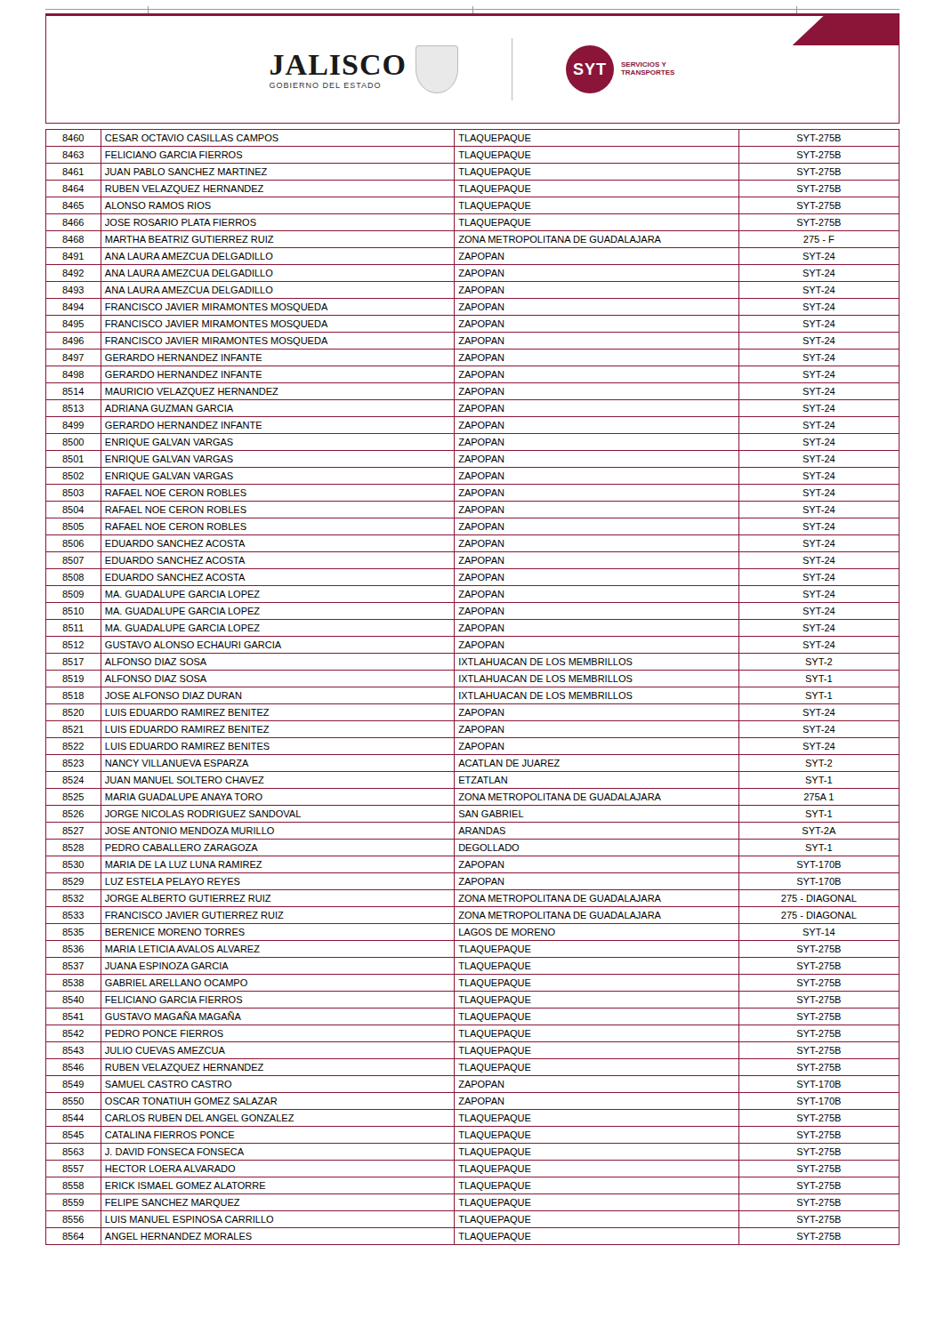JALISCO
GOBIERNO DEL ESTADO
SYT
SERVICIOS Y
TRANSPORTES
| 8460 | CESAR OCTAVIO CASILLAS CAMPOS | TLAQUEPAQUE | SYT-275B |
| 8463 | FELICIANO GARCIA FIERROS | TLAQUEPAQUE | SYT-275B |
| 8461 | JUAN PABLO SANCHEZ MARTINEZ | TLAQUEPAQUE | SYT-275B |
| 8464 | RUBEN VELAZQUEZ HERNANDEZ | TLAQUEPAQUE | SYT-275B |
| 8465 | ALONSO RAMOS RIOS | TLAQUEPAQUE | SYT-275B |
| 8466 | JOSE ROSARIO PLATA FIERROS | TLAQUEPAQUE | SYT-275B |
| 8468 | MARTHA BEATRIZ GUTIERREZ RUIZ | ZONA METROPOLITANA DE GUADALAJARA | 275 - F |
| 8491 | ANA LAURA AMEZCUA DELGADILLO | ZAPOPAN | SYT-24 |
| 8492 | ANA LAURA AMEZCUA DELGADILLO | ZAPOPAN | SYT-24 |
| 8493 | ANA LAURA AMEZCUA DELGADILLO | ZAPOPAN | SYT-24 |
| 8494 | FRANCISCO JAVIER MIRAMONTES MOSQUEDA | ZAPOPAN | SYT-24 |
| 8495 | FRANCISCO JAVIER MIRAMONTES MOSQUEDA | ZAPOPAN | SYT-24 |
| 8496 | FRANCISCO JAVIER MIRAMONTES MOSQUEDA | ZAPOPAN | SYT-24 |
| 8497 | GERARDO HERNANDEZ INFANTE | ZAPOPAN | SYT-24 |
| 8498 | GERARDO HERNANDEZ INFANTE | ZAPOPAN | SYT-24 |
| 8514 | MAURICIO VELAZQUEZ HERNANDEZ | ZAPOPAN | SYT-24 |
| 8513 | ADRIANA GUZMAN GARCIA | ZAPOPAN | SYT-24 |
| 8499 | GERARDO HERNANDEZ INFANTE | ZAPOPAN | SYT-24 |
| 8500 | ENRIQUE GALVAN VARGAS | ZAPOPAN | SYT-24 |
| 8501 | ENRIQUE GALVAN VARGAS | ZAPOPAN | SYT-24 |
| 8502 | ENRIQUE GALVAN VARGAS | ZAPOPAN | SYT-24 |
| 8503 | RAFAEL NOE CERON ROBLES | ZAPOPAN | SYT-24 |
| 8504 | RAFAEL NOE CERON ROBLES | ZAPOPAN | SYT-24 |
| 8505 | RAFAEL NOE CERON ROBLES | ZAPOPAN | SYT-24 |
| 8506 | EDUARDO SANCHEZ ACOSTA | ZAPOPAN | SYT-24 |
| 8507 | EDUARDO SANCHEZ ACOSTA | ZAPOPAN | SYT-24 |
| 8508 | EDUARDO SANCHEZ ACOSTA | ZAPOPAN | SYT-24 |
| 8509 | MA. GUADALUPE GARCIA LOPEZ | ZAPOPAN | SYT-24 |
| 8510 | MA. GUADALUPE GARCIA LOPEZ | ZAPOPAN | SYT-24 |
| 8511 | MA. GUADALUPE GARCIA LOPEZ | ZAPOPAN | SYT-24 |
| 8512 | GUSTAVO ALONSO ECHAURI GARCIA | ZAPOPAN | SYT-24 |
| 8517 | ALFONSO DIAZ SOSA | IXTLAHUACAN DE LOS MEMBRILLOS | SYT-2 |
| 8519 | ALFONSO DIAZ SOSA | IXTLAHUACAN DE LOS MEMBRILLOS | SYT-1 |
| 8518 | JOSE ALFONSO DIAZ DURAN | IXTLAHUACAN DE LOS MEMBRILLOS | SYT-1 |
| 8520 | LUIS EDUARDO RAMIREZ BENITEZ | ZAPOPAN | SYT-24 |
| 8521 | LUIS EDUARDO RAMIREZ BENITEZ | ZAPOPAN | SYT-24 |
| 8522 | LUIS EDUARDO RAMIREZ BENITES | ZAPOPAN | SYT-24 |
| 8523 | NANCY VILLANUEVA ESPARZA | ACATLAN DE JUAREZ | SYT-2 |
| 8524 | JUAN MANUEL SOLTERO CHAVEZ | ETZATLAN | SYT-1 |
| 8525 | MARIA GUADALUPE ANAYA TORO | ZONA METROPOLITANA DE GUADALAJARA | 275A 1 |
| 8526 | JORGE NICOLAS RODRIGUEZ SANDOVAL | SAN GABRIEL | SYT-1 |
| 8527 | JOSE ANTONIO MENDOZA MURILLO | ARANDAS | SYT-2A |
| 8528 | PEDRO CABALLERO ZARAGOZA | DEGOLLADO | SYT-1 |
| 8530 | MARIA DE LA LUZ LUNA RAMIREZ | ZAPOPAN | SYT-170B |
| 8529 | LUZ ESTELA PELAYO REYES | ZAPOPAN | SYT-170B |
| 8532 | JORGE ALBERTO GUTIERREZ RUIZ | ZONA METROPOLITANA DE GUADALAJARA | 275 - DIAGONAL |
| 8533 | FRANCISCO JAVIER GUTIERREZ RUIZ | ZONA METROPOLITANA DE GUADALAJARA | 275 - DIAGONAL |
| 8535 | BERENICE MORENO TORRES | LAGOS DE MORENO | SYT-14 |
| 8536 | MARIA LETICIA AVALOS ALVAREZ | TLAQUEPAQUE | SYT-275B |
| 8537 | JUANA ESPINOZA GARCIA | TLAQUEPAQUE | SYT-275B |
| 8538 | GABRIEL ARELLANO OCAMPO | TLAQUEPAQUE | SYT-275B |
| 8540 | FELICIANO GARCIA FIERROS | TLAQUEPAQUE | SYT-275B |
| 8541 | GUSTAVO MAGAÑA MAGAÑA | TLAQUEPAQUE | SYT-275B |
| 8542 | PEDRO PONCE FIERROS | TLAQUEPAQUE | SYT-275B |
| 8543 | JULIO CUEVAS AMEZCUA | TLAQUEPAQUE | SYT-275B |
| 8546 | RUBEN VELAZQUEZ HERNANDEZ | TLAQUEPAQUE | SYT-275B |
| 8549 | SAMUEL CASTRO CASTRO | ZAPOPAN | SYT-170B |
| 8550 | OSCAR TONATIUH GOMEZ SALAZAR | ZAPOPAN | SYT-170B |
| 8544 | CARLOS RUBEN DEL ANGEL GONZALEZ | TLAQUEPAQUE | SYT-275B |
| 8545 | CATALINA FIERROS PONCE | TLAQUEPAQUE | SYT-275B |
| 8563 | J. DAVID FONSECA FONSECA | TLAQUEPAQUE | SYT-275B |
| 8557 | HECTOR LOERA ALVARADO | TLAQUEPAQUE | SYT-275B |
| 8558 | ERICK ISMAEL GOMEZ ALATORRE | TLAQUEPAQUE | SYT-275B |
| 8559 | FELIPE SANCHEZ MARQUEZ | TLAQUEPAQUE | SYT-275B |
| 8556 | LUIS MANUEL ESPINOSA CARRILLO | TLAQUEPAQUE | SYT-275B |
| 8564 | ANGEL HERNANDEZ MORALES | TLAQUEPAQUE | SYT-275B |